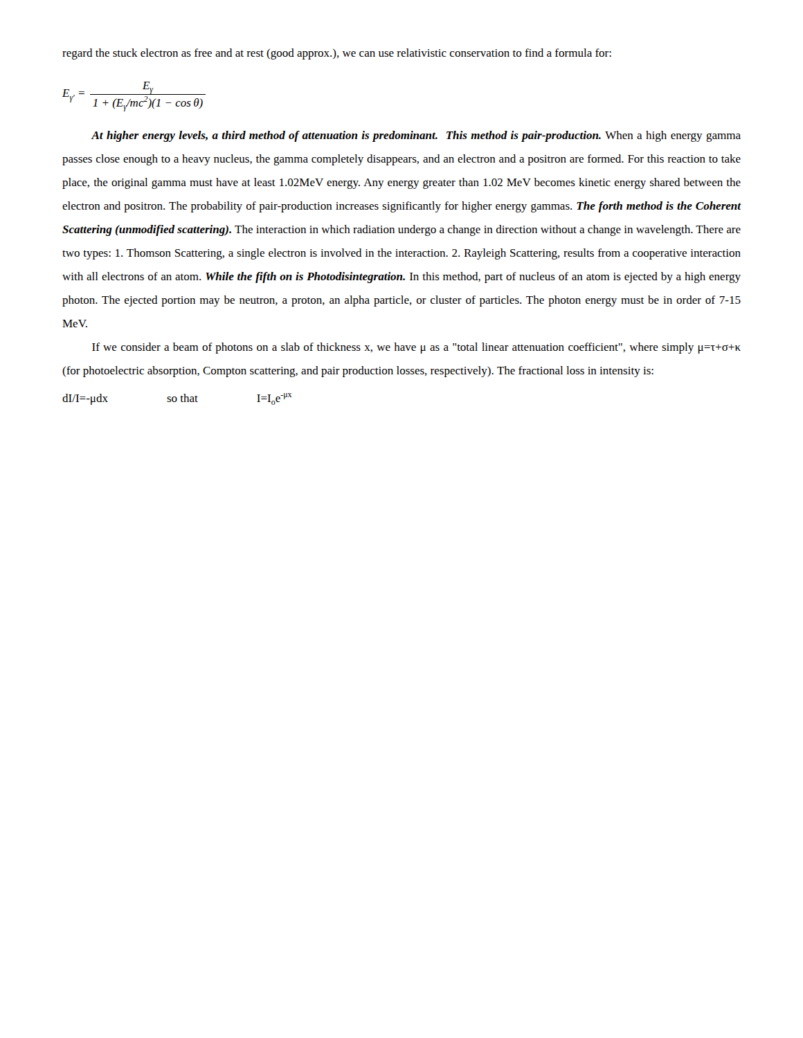regard the stuck electron as free and at rest (good approx.), we can use relativistic conservation to find a formula for:
Eγ′ = Eγ 1 + (Eγ/mc2)(1 − cos θ)
At higher energy levels, a third method of attenuation is predominant. This method is pair-production. When a high energy gamma passes close enough to a heavy nucleus, the gamma completely disappears, and an electron and a positron are formed. For this reaction to take place, the original gamma must have at least 1.02MeV energy. Any energy greater than 1.02 MeV becomes kinetic energy shared between the electron and positron. The probability of pair-production increases significantly for higher energy gammas. The forth method is the Coherent Scattering (unmodified scattering). The interaction in which radiation undergo a change in direction without a change in wavelength. There are two types: 1. Thomson Scattering, a single electron is involved in the interaction. 2. Rayleigh Scattering, results from a cooperative interaction with all electrons of an atom. While the fifth on is Photodisintegration. In this method, part of nucleus of an atom is ejected by a high energy photon. The ejected portion may be neutron, a proton, an alpha particle, or cluster of particles. The photon energy must be in order of 7-15 MeV.
If we consider a beam of photons on a slab of thickness x, we have μ as a "total linear attenuation coefficient", where simply μ=τ+σ+κ (for photoelectric absorption, Compton scattering, and pair production losses, respectively). The fractional loss in intensity is:
dI/I=-μdx so that I=Ioe-μx